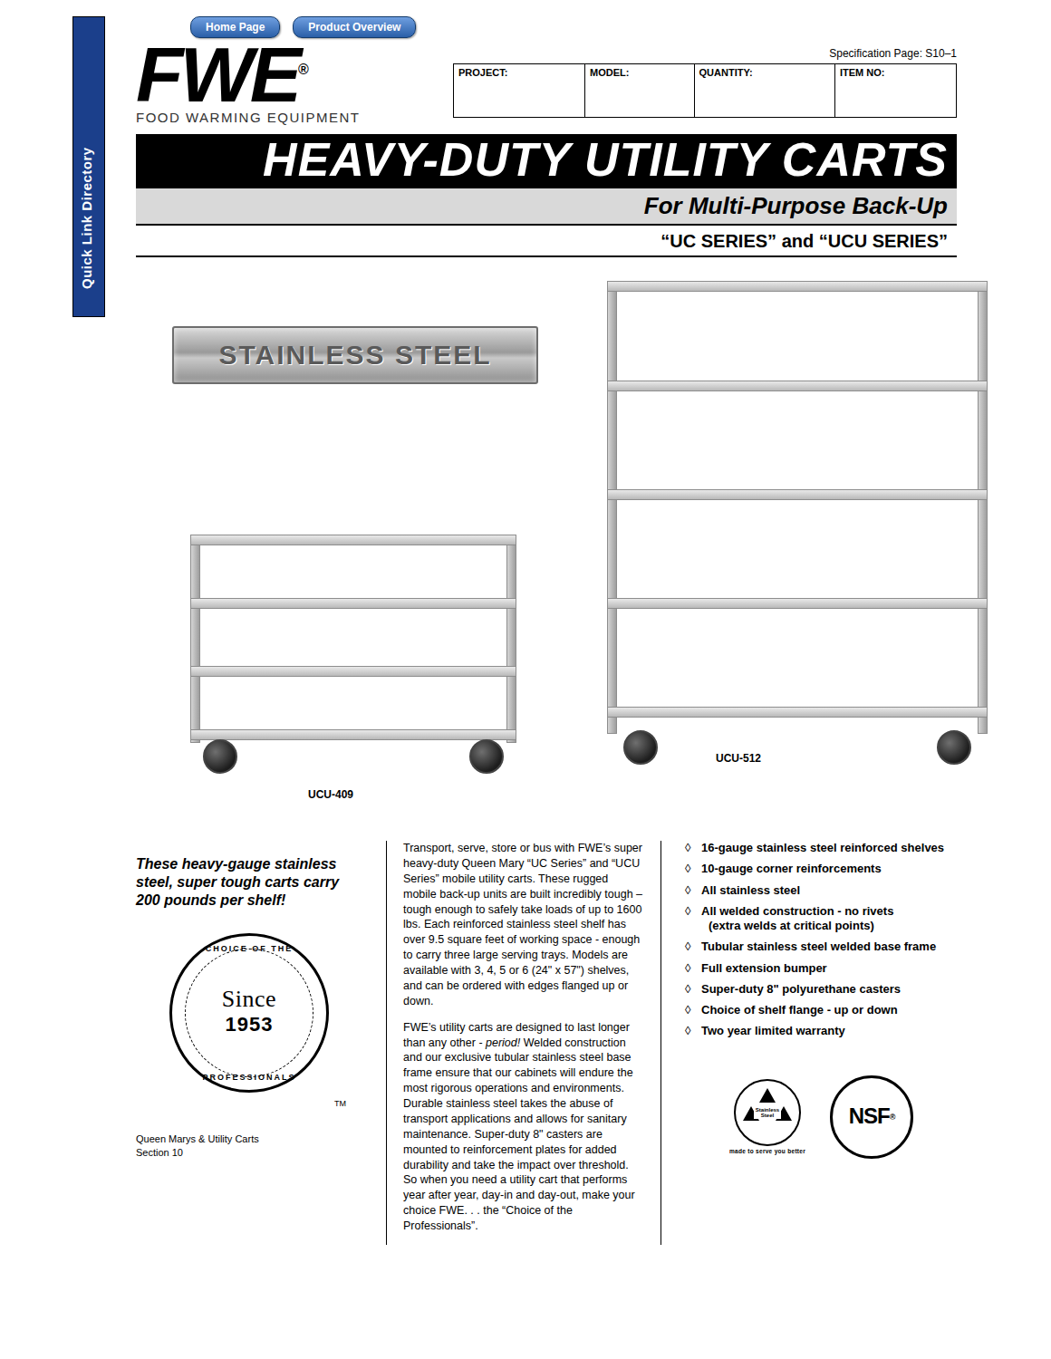Quick Link Directory
Home Page Product Overview
FWE®
FOOD WARMING EQUIPMENT
Specification Page: S10–1
| PROJECT: | MODEL: | QUANTITY: | ITEM NO: |
HEAVY-DUTY UTILITY CARTS
For Multi-Purpose Back-Up
“UC SERIES” and “UCU SERIES”
STAINLESS STEEL
UCU-409
UCU-512
These heavy-gauge stainless steel, super tough carts carry 200 pounds per shelf!
CHOICE OF THE
Since
1953
PROFESSIONALS
TM
Queen Marys & Utility Carts
Section 10
Transport, serve, store or bus with FWE’s super heavy-duty Queen Mary “UC Series” and “UCU Series” mobile utility carts. These rugged mobile back-up units are built incredibly tough – tough enough to safely take loads of up to 1600 lbs. Each reinforced stainless steel shelf has over 9.5 square feet of working space - enough to carry three large serving trays. Models are available with 3, 4, 5 or 6 (24" x 57") shelves, and can be ordered with edges flanged up or down.
FWE’s utility carts are designed to last longer than any other - period! Welded construction and our exclusive tubular stainless steel base frame ensure that our cabinets will endure the most rigorous operations and environments. Durable stainless steel takes the abuse of transport applications and allows for sanitary maintenance. Super-duty 8" casters are mounted to reinforcement plates for added durability and take the impact over threshold. So when you need a utility cart that performs year after year, day-in and day-out, make your choice FWE. . . the “Choice of the Professionals”.
16-gauge stainless steel reinforced shelves
10-gauge corner reinforcements
All stainless steel
All welded construction - no rivets(extra welds at critical points)
Tubular stainless steel welded base frame
Full extension bumper
Super-duty 8" polyurethane casters
Choice of shelf flange - up or down
Two year limited warranty
Stainless
Steel
made to serve you better
NSF®